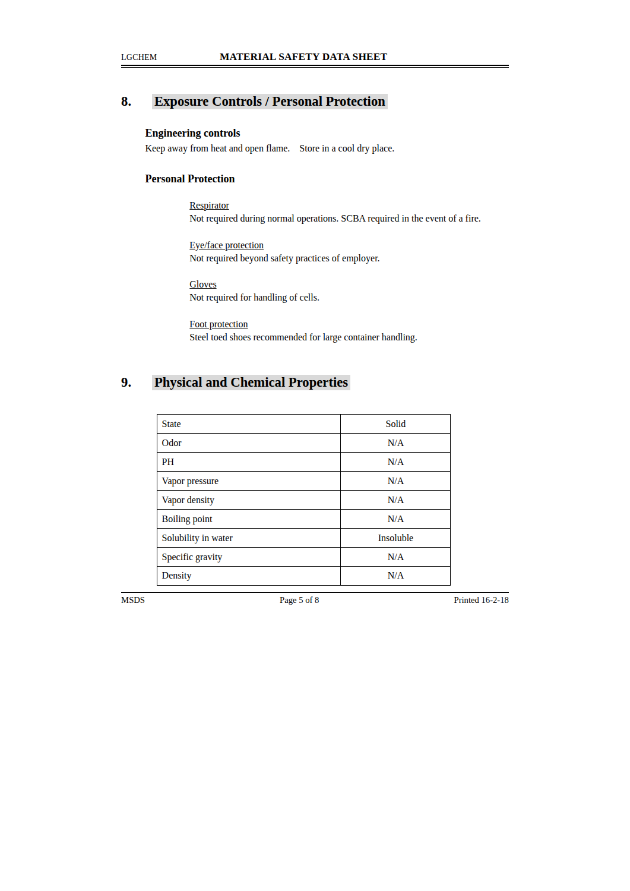LGCHEM MATERIAL SAFETY DATA SHEET
8. Exposure Controls / Personal Protection
Engineering controls
Keep away from heat and open flame. Store in a cool dry place.
Personal Protection
Respirator
Not required during normal operations. SCBA required in the event of a fire.
Eye/face protection
Not required beyond safety practices of employer.
Gloves
Not required for handling of cells.
Foot protection
Steel toed shoes recommended for large container handling.
9. Physical and Chemical Properties
| State | Solid |
| Odor | N/A |
| PH | N/A |
| Vapor pressure | N/A |
| Vapor density | N/A |
| Boiling point | N/A |
| Solubility in water | Insoluble |
| Specific gravity | N/A |
| Density | N/A |
MSDS Page 5 of 8 Printed 16-2-18